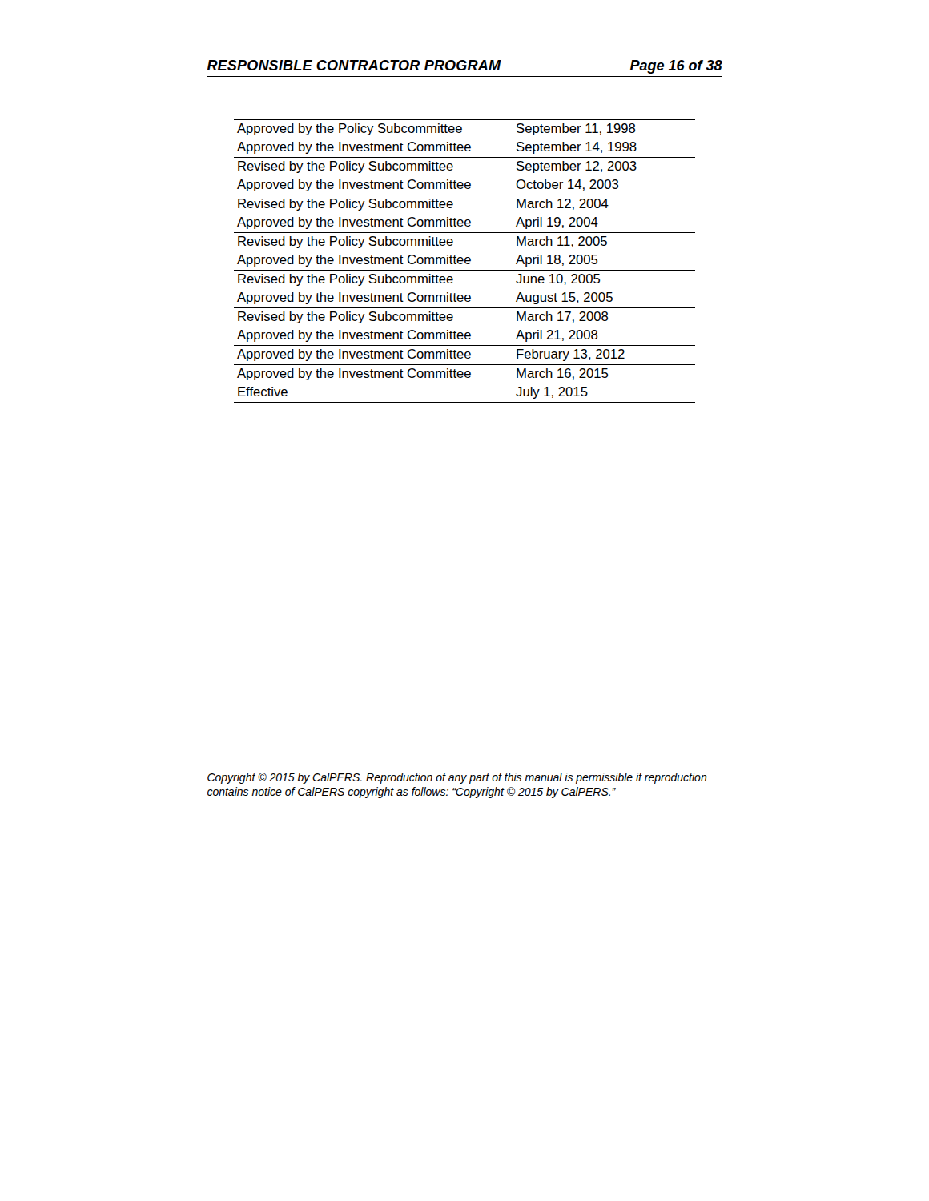RESPONSIBLE CONTRACTOR PROGRAM Page 16 of 38
| Approved by the Policy Subcommittee | September 11, 1998 |
| Approved by the Investment Committee | September 14, 1998 |
| Revised by the Policy Subcommittee | September 12, 2003 |
| Approved by the Investment Committee | October 14, 2003 |
| Revised by the Policy Subcommittee | March 12, 2004 |
| Approved by the Investment Committee | April 19, 2004 |
| Revised by the Policy Subcommittee | March 11, 2005 |
| Approved by the Investment Committee | April 18, 2005 |
| Revised by the Policy Subcommittee | June 10, 2005 |
| Approved by the Investment Committee | August 15, 2005 |
| Revised by the Policy Subcommittee | March 17, 2008 |
| Approved by the Investment Committee | April 21, 2008 |
| Approved by the Investment Committee | February 13, 2012 |
| Approved by the Investment Committee | March 16, 2015 |
| Effective | July 1, 2015 |
Copyright © 2015 by CalPERS. Reproduction of any part of this manual is permissible if reproduction contains notice of CalPERS copyright as follows: “Copyright © 2015 by CalPERS.”